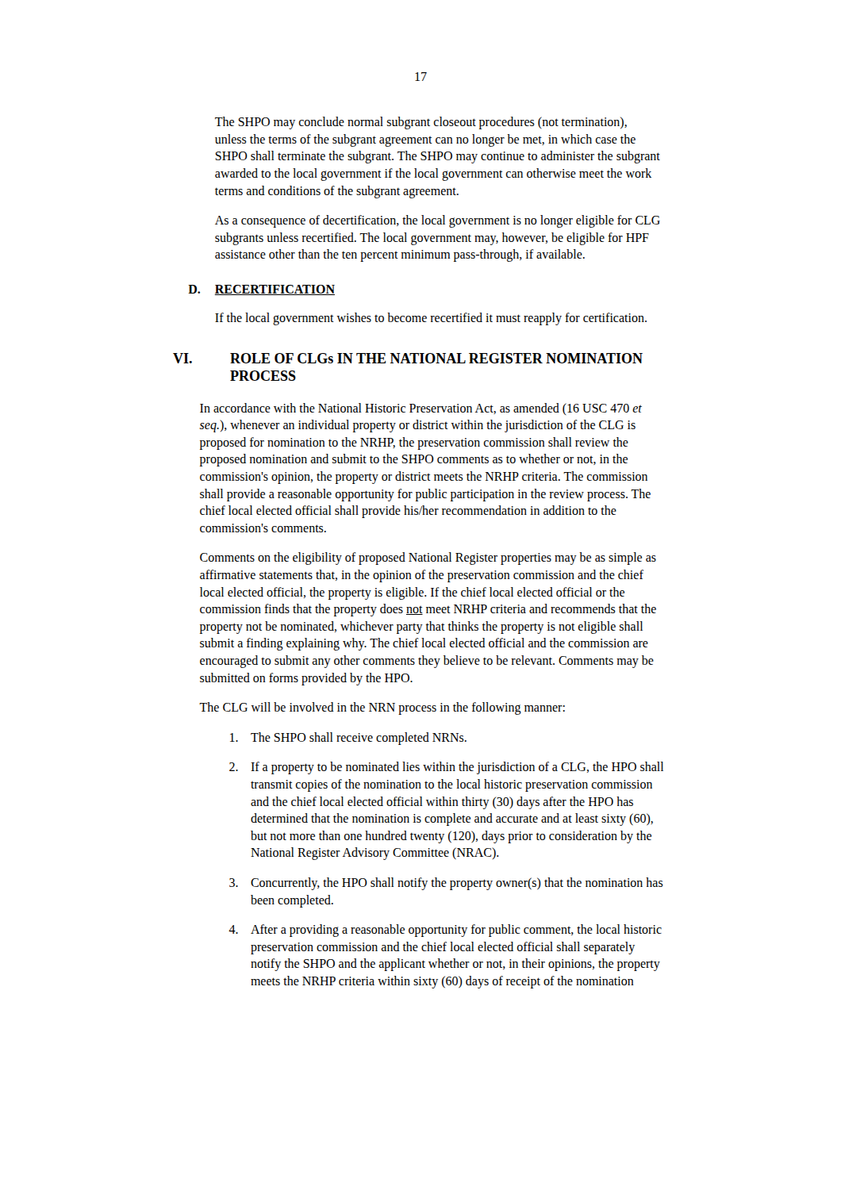17
The SHPO may conclude normal subgrant closeout procedures (not termination), unless the terms of the subgrant agreement can no longer be met, in which case the SHPO shall terminate the subgrant. The SHPO may continue to administer the subgrant awarded to the local government if the local government can otherwise meet the work terms and conditions of the subgrant agreement.
As a consequence of decertification, the local government is no longer eligible for CLG subgrants unless recertified. The local government may, however, be eligible for HPF assistance other than the ten percent minimum pass-through, if available.
D. RECERTIFICATION
If the local government wishes to become recertified it must reapply for certification.
VI. ROLE OF CLGs IN THE NATIONAL REGISTER NOMINATION PROCESS
In accordance with the National Historic Preservation Act, as amended (16 USC 470 et seq.), whenever an individual property or district within the jurisdiction of the CLG is proposed for nomination to the NRHP, the preservation commission shall review the proposed nomination and submit to the SHPO comments as to whether or not, in the commission's opinion, the property or district meets the NRHP criteria. The commission shall provide a reasonable opportunity for public participation in the review process. The chief local elected official shall provide his/her recommendation in addition to the commission's comments.
Comments on the eligibility of proposed National Register properties may be as simple as affirmative statements that, in the opinion of the preservation commission and the chief local elected official, the property is eligible. If the chief local elected official or the commission finds that the property does not meet NRHP criteria and recommends that the property not be nominated, whichever party that thinks the property is not eligible shall submit a finding explaining why. The chief local elected official and the commission are encouraged to submit any other comments they believe to be relevant. Comments may be submitted on forms provided by the HPO.
The CLG will be involved in the NRN process in the following manner:
The SHPO shall receive completed NRNs.
If a property to be nominated lies within the jurisdiction of a CLG, the HPO shall transmit copies of the nomination to the local historic preservation commission and the chief local elected official within thirty (30) days after the HPO has determined that the nomination is complete and accurate and at least sixty (60), but not more than one hundred twenty (120), days prior to consideration by the National Register Advisory Committee (NRAC).
Concurrently, the HPO shall notify the property owner(s) that the nomination has been completed.
After a providing a reasonable opportunity for public comment, the local historic preservation commission and the chief local elected official shall separately notify the SHPO and the applicant whether or not, in their opinions, the property meets the NRHP criteria within sixty (60) days of receipt of the nomination